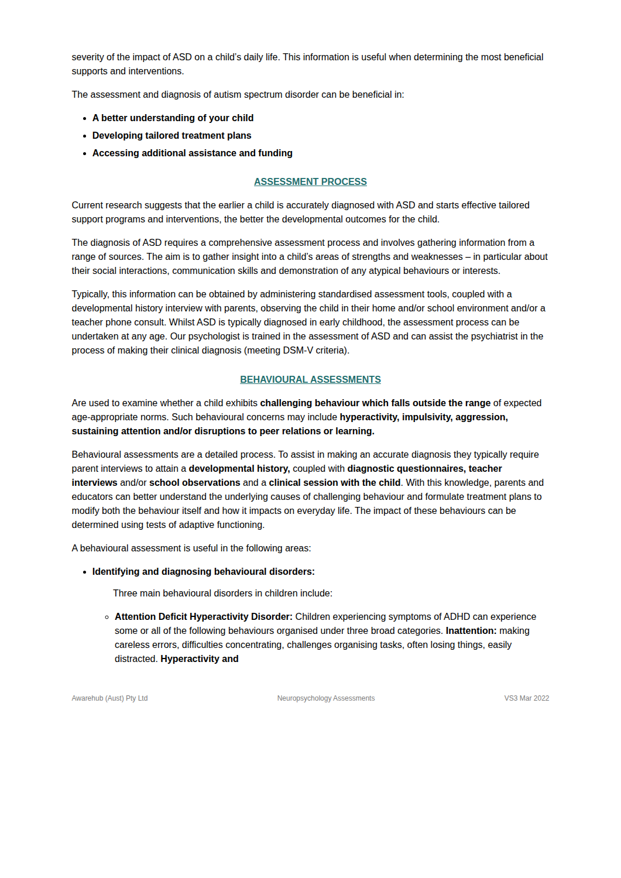severity of the impact of ASD on a child’s daily life. This information is useful when determining the most beneficial supports and interventions.
The assessment and diagnosis of autism spectrum disorder can be beneficial in:
A better understanding of your child
Developing tailored treatment plans
Accessing additional assistance and funding
ASSESSMENT PROCESS
Current research suggests that the earlier a child is accurately diagnosed with ASD and starts effective tailored support programs and interventions, the better the developmental outcomes for the child.
The diagnosis of ASD requires a comprehensive assessment process and involves gathering information from a range of sources. The aim is to gather insight into a child’s areas of strengths and weaknesses – in particular about their social interactions, communication skills and demonstration of any atypical behaviours or interests.
Typically, this information can be obtained by administering standardised assessment tools, coupled with a developmental history interview with parents, observing the child in their home and/or school environment and/or a teacher phone consult. Whilst ASD is typically diagnosed in early childhood, the assessment process can be undertaken at any age. Our psychologist is trained in the assessment of ASD and can assist the psychiatrist in the process of making their clinical diagnosis (meeting DSM-V criteria).
BEHAVIOURAL ASSESSMENTS
Are used to examine whether a child exhibits challenging behaviour which falls outside the range of expected age-appropriate norms. Such behavioural concerns may include hyperactivity, impulsivity, aggression, sustaining attention and/or disruptions to peer relations or learning.
Behavioural assessments are a detailed process. To assist in making an accurate diagnosis they typically require parent interviews to attain a developmental history, coupled with diagnostic questionnaires, teacher interviews and/or school observations and a clinical session with the child. With this knowledge, parents and educators can better understand the underlying causes of challenging behaviour and formulate treatment plans to modify both the behaviour itself and how it impacts on everyday life. The impact of these behaviours can be determined using tests of adaptive functioning.
A behavioural assessment is useful in the following areas:
Identifying and diagnosing behavioural disorders:
Three main behavioural disorders in children include:
Attention Deficit Hyperactivity Disorder: Children experiencing symptoms of ADHD can experience some or all of the following behaviours organised under three broad categories. Inattention: making careless errors, difficulties concentrating, challenges organising tasks, often losing things, easily distracted. Hyperactivity and
Awarehub (Aust) Pty Ltd Neuropsychology Assessments VS3 Mar 2022